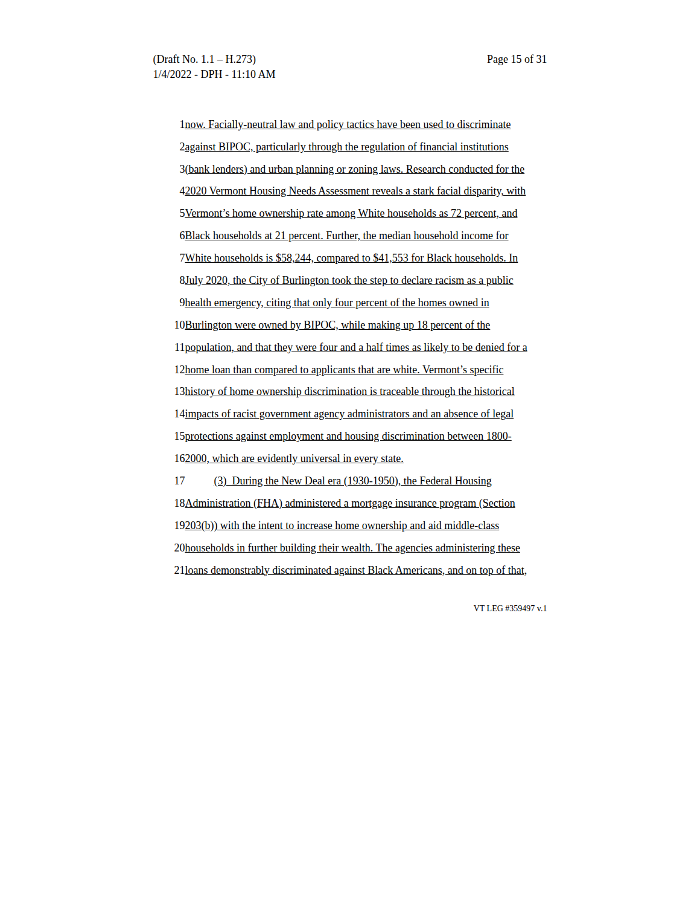(Draft No. 1.1 – H.273)
1/4/2022 - DPH - 11:10 AM
Page 15 of 31
| 1 | now. Facially-neutral law and policy tactics have been used to discriminate |
| 2 | against BIPOC, particularly through the regulation of financial institutions |
| 3 | (bank lenders) and urban planning or zoning laws. Research conducted for the |
| 4 | 2020 Vermont Housing Needs Assessment reveals a stark facial disparity, with |
| 5 | Vermont’s home ownership rate among White households as 72 percent, and |
| 6 | Black households at 21 percent. Further, the median household income for |
| 7 | White households is $58,244, compared to $41,553 for Black households. In |
| 8 | July 2020, the City of Burlington took the step to declare racism as a public |
| 9 | health emergency, citing that only four percent of the homes owned in |
| 10 | Burlington were owned by BIPOC, while making up 18 percent of the |
| 11 | population, and that they were four and a half times as likely to be denied for a |
| 12 | home loan than compared to applicants that are white. Vermont’s specific |
| 13 | history of home ownership discrimination is traceable through the historical |
| 14 | impacts of racist government agency administrators and an absence of legal |
| 15 | protections against employment and housing discrimination between 1800- |
| 16 | 2000, which are evidently universal in every state. |
| 17 | (3) During the New Deal era (1930-1950), the Federal Housing |
| 18 | Administration (FHA) administered a mortgage insurance program (Section |
| 19 | 203(b)) with the intent to increase home ownership and aid middle-class |
| 20 | households in further building their wealth. The agencies administering these |
| 21 | loans demonstrably discriminated against Black Americans, and on top of that, |
VT LEG #359497 v.1